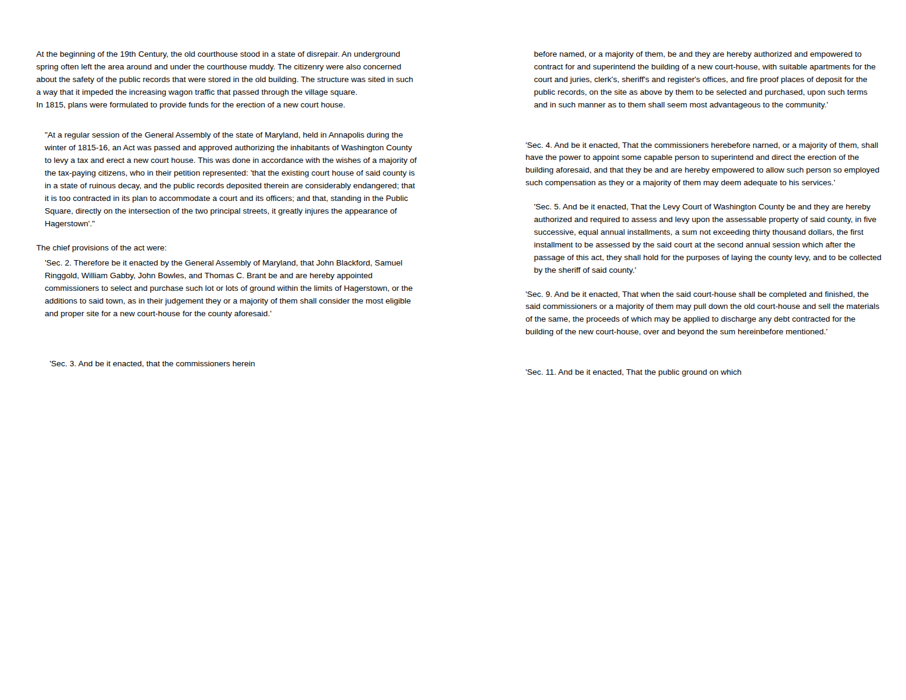At the beginning of the 19th Century, the old courthouse stood in a state of disrepair. An underground spring often left the area around and under the courthouse muddy. The citizenry were also concerned about the safety of the public records that were stored in the old building. The structure was sited in such a way that it impeded the increasing wagon traffic that passed through the village square.
In 1815, plans were formulated to provide funds for the erection of a new court house.
"At a regular session of the General Assembly of the state of Maryland, held in Annapolis during the winter of 1815-16, an Act was passed and approved authorizing the inhabitants of Washington County to levy a tax and erect a new court house. This was done in accordance with the wishes of a majority of the tax-paying citizens, who in their petition represented: 'that the existing court house of said county is in a state of ruinous decay, and the public records deposited therein are considerably endangered; that it is too contracted in its plan to accommodate a court and its officers; and that, standing in the Public Square, directly on the intersection of the two principal streets, it greatly injures the appearance of Hagerstown'."
The chief provisions of the act were:
'Sec. 2. Therefore be it enacted by the General Assembly of Maryland, that John Blackford, Samuel Ringgold, William Gabby, John Bowles, and Thomas C. Brant be and are hereby appointed commissioners to select and purchase such lot or lots of ground within the limits of Hagerstown, or the additions to said town, as in their judgement they or a majority of them shall consider the most eligible and proper site for a new court-house for the county aforesaid.'
'Sec. 3. And be it enacted, that the commissioners herein
before named, or a majority of them, be and they are hereby authorized and empowered to contract for and superintend the building of a new court-house, with suitable apartments for the court and juries, clerk's, sheriff's and register's offices, and fire proof places of deposit for the public records, on the site as above by them to be selected and purchased, upon such terms and in such manner as to them shall seem most advantageous to the community.'
'Sec. 4. And be it enacted, That the commissioners herebefore narned, or a majority of them, shall have the power to appoint some capable person to superintend and direct the erection of the building aforesaid, and that they be and are hereby empowered to allow such person so employed such compensation as they or a majority of them may deem adequate to his services.'
'Sec. 5. And be it enacted, That the Levy Court of Washington County be and they are hereby authorized and required to assess and levy upon the assessable property of said county, in five successive, equal annual installments, a sum not exceeding thirty thousand dollars, the first installment to be assessed by the said court at the second annual session which after the passage of this act, they shall hold for the purposes of laying the county levy, and to be collected by the sheriff of said county.'
'Sec. 9. And be it enacted, That when the said court-house shall be completed and finished, the said commissioners or a majority of them may pull down the old court-house and sell the materials of the same, the proceeds of which may be applied to discharge any debt contracted for the building of the new court-house, over and beyond the sum hereinbefore mentioned.'
'Sec. 11. And be it enacted, That the public ground on which